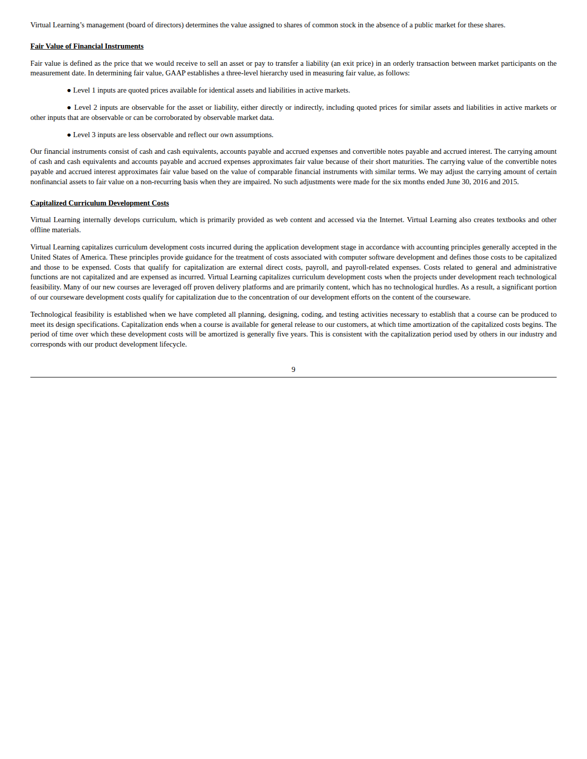Virtual Learning’s management (board of directors) determines the value assigned to shares of common stock in the absence of a public market for these shares.
Fair Value of Financial Instruments
Fair value is defined as the price that we would receive to sell an asset or pay to transfer a liability (an exit price) in an orderly transaction between market participants on the measurement date. In determining fair value, GAAP establishes a three-level hierarchy used in measuring fair value, as follows:
● Level 1 inputs are quoted prices available for identical assets and liabilities in active markets.
● Level 2 inputs are observable for the asset or liability, either directly or indirectly, including quoted prices for similar assets and liabilities in active markets or other inputs that are observable or can be corroborated by observable market data.
● Level 3 inputs are less observable and reflect our own assumptions.
Our financial instruments consist of cash and cash equivalents, accounts payable and accrued expenses and convertible notes payable and accrued interest. The carrying amount of cash and cash equivalents and accounts payable and accrued expenses approximates fair value because of their short maturities. The carrying value of the convertible notes payable and accrued interest approximates fair value based on the value of comparable financial instruments with similar terms. We may adjust the carrying amount of certain nonfinancial assets to fair value on a non-recurring basis when they are impaired. No such adjustments were made for the six months ended June 30, 2016 and 2015.
Capitalized Curriculum Development Costs
Virtual Learning internally develops curriculum, which is primarily provided as web content and accessed via the Internet. Virtual Learning also creates textbooks and other offline materials.
Virtual Learning capitalizes curriculum development costs incurred during the application development stage in accordance with accounting principles generally accepted in the United States of America. These principles provide guidance for the treatment of costs associated with computer software development and defines those costs to be capitalized and those to be expensed. Costs that qualify for capitalization are external direct costs, payroll, and payroll-related expenses. Costs related to general and administrative functions are not capitalized and are expensed as incurred. Virtual Learning capitalizes curriculum development costs when the projects under development reach technological feasibility. Many of our new courses are leveraged off proven delivery platforms and are primarily content, which has no technological hurdles. As a result, a significant portion of our courseware development costs qualify for capitalization due to the concentration of our development efforts on the content of the courseware.
Technological feasibility is established when we have completed all planning, designing, coding, and testing activities necessary to establish that a course can be produced to meet its design specifications. Capitalization ends when a course is available for general release to our customers, at which time amortization of the capitalized costs begins. The period of time over which these development costs will be amortized is generally five years. This is consistent with the capitalization period used by others in our industry and corresponds with our product development lifecycle.
9